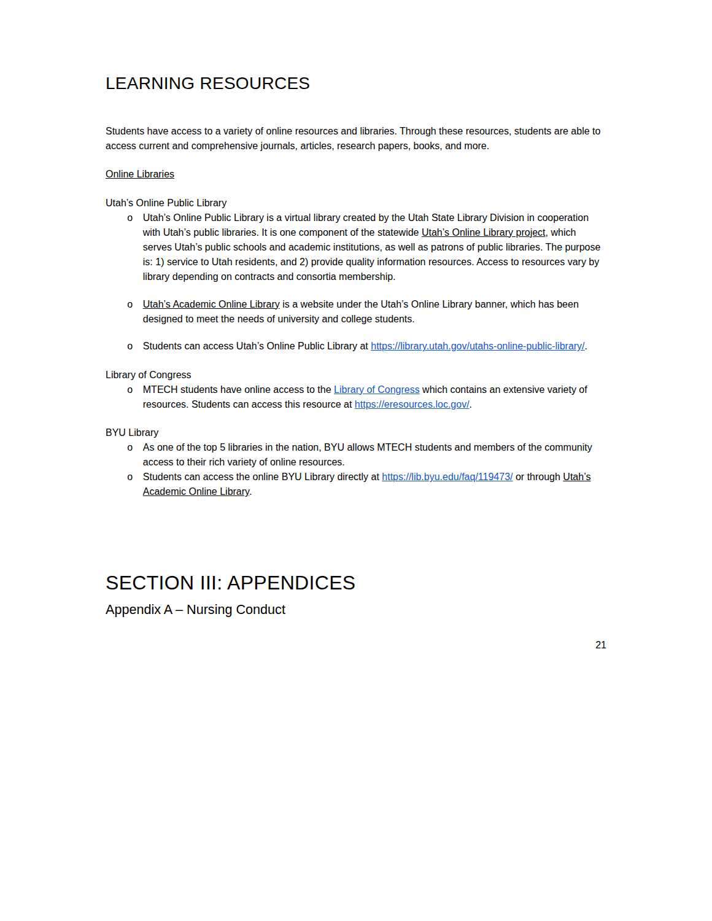LEARNING RESOURCES
Students have access to a variety of online resources and libraries. Through these resources, students are able to access current and comprehensive journals, articles, research papers, books, and more.
Online Libraries
Utah’s Online Public Library
Utah’s Online Public Library is a virtual library created by the Utah State Library Division in cooperation with Utah’s public libraries. It is one component of the statewide Utah’s Online Library project, which serves Utah’s public schools and academic institutions, as well as patrons of public libraries. The purpose is: 1) service to Utah residents, and 2) provide quality information resources. Access to resources vary by library depending on contracts and consortia membership.
Utah’s Academic Online Library is a website under the Utah’s Online Library banner, which has been designed to meet the needs of university and college students.
Students can access Utah’s Online Public Library at https://library.utah.gov/utahs-online-public-library/.
Library of Congress
MTECH students have online access to the Library of Congress which contains an extensive variety of resources. Students can access this resource at https://eresources.loc.gov/.
BYU Library
As one of the top 5 libraries in the nation, BYU allows MTECH students and members of the community access to their rich variety of online resources.
Students can access the online BYU Library directly at https://lib.byu.edu/faq/119473/ or through Utah’s Academic Online Library.
SECTION III: APPENDICES
Appendix A – Nursing Conduct
21